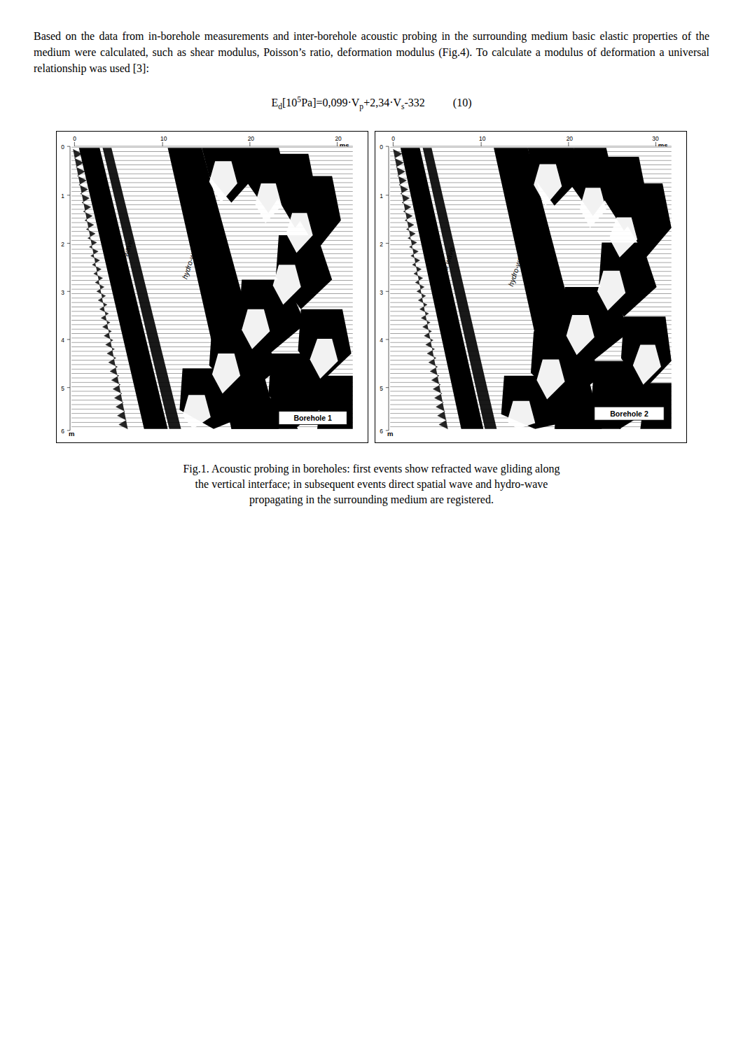Based on the data from in-borehole measurements and inter-borehole acoustic probing in the surrounding medium basic elastic properties of the medium were calculated, such as shear modulus, Poisson’s ratio, deformation modulus (Fig.4). To calculate a modulus of deformation a universal relationship was used [3]:
Ed[105Pa]=0,099·Vp+2,34·Vs-332(10)
0 10 20 20 ms 0 1 2 3 4 5 6 m spatial wave hydro-wave Borehole 1
0 10 20 30 ms 0 1 2 3 4 5 6 m spatial wave hydro-wave Borehole 2
Fig.1. Acoustic probing in boreholes: first events show refracted wave gliding along
the vertical interface; in subsequent events direct spatial wave and hydro-wave
propagating in the surrounding medium are registered.